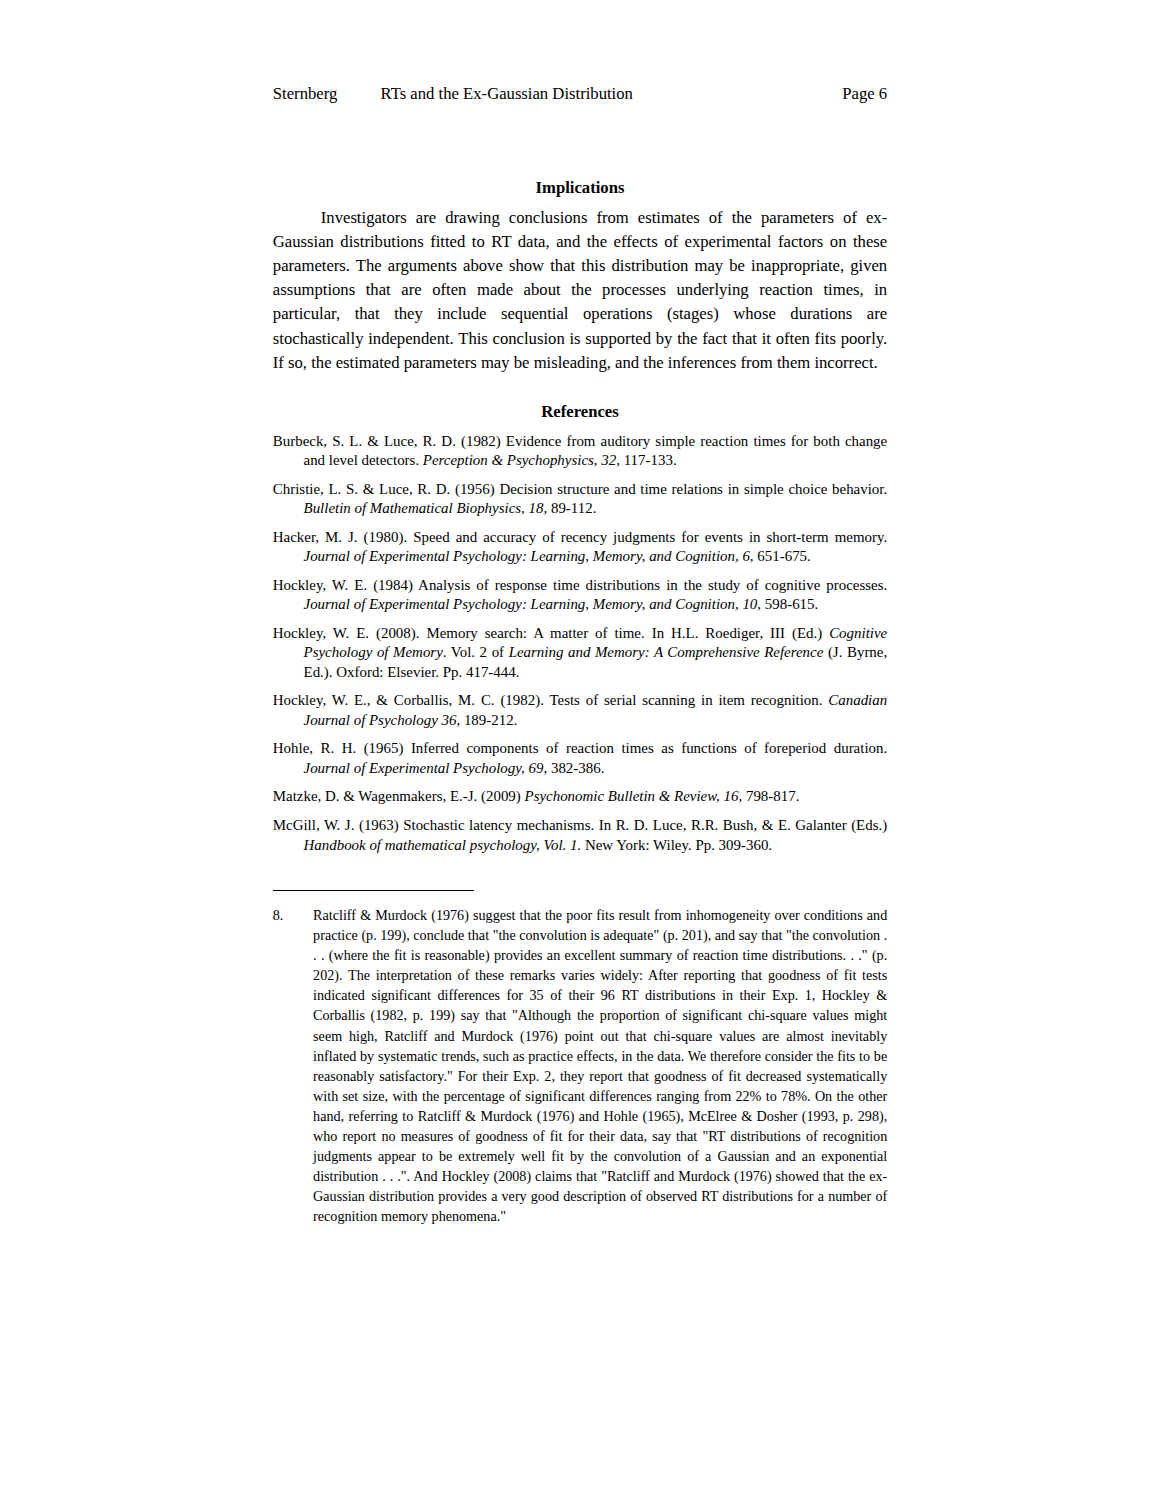Sternberg RTs and the Ex-Gaussian Distribution Page 6
Implications
Investigators are drawing conclusions from estimates of the parameters of ex-Gaussian distributions fitted to RT data, and the effects of experimental factors on these parameters. The arguments above show that this distribution may be inappropriate, given assumptions that are often made about the processes underlying reaction times, in particular, that they include sequential operations (stages) whose durations are stochastically independent. This conclusion is supported by the fact that it often fits poorly. If so, the estimated parameters may be misleading, and the inferences from them incorrect.
References
Burbeck, S. L. & Luce, R. D. (1982) Evidence from auditory simple reaction times for both change and level detectors. Perception & Psychophysics, 32, 117-133.
Christie, L. S. & Luce, R. D. (1956) Decision structure and time relations in simple choice behavior. Bulletin of Mathematical Biophysics, 18, 89-112.
Hacker, M. J. (1980). Speed and accuracy of recency judgments for events in short-term memory. Journal of Experimental Psychology: Learning, Memory, and Cognition, 6, 651-675.
Hockley, W. E. (1984) Analysis of response time distributions in the study of cognitive processes. Journal of Experimental Psychology: Learning, Memory, and Cognition, 10, 598-615.
Hockley, W. E. (2008). Memory search: A matter of time. In H.L. Roediger, III (Ed.) Cognitive Psychology of Memory. Vol. 2 of Learning and Memory: A Comprehensive Reference (J. Byrne, Ed.). Oxford: Elsevier. Pp. 417-444.
Hockley, W. E., & Corballis, M. C. (1982). Tests of serial scanning in item recognition. Canadian Journal of Psychology 36, 189-212.
Hohle, R. H. (1965) Inferred components of reaction times as functions of foreperiod duration. Journal of Experimental Psychology, 69, 382-386.
Matzke, D. & Wagenmakers, E.-J. (2009) Psychonomic Bulletin & Review, 16, 798-817.
McGill, W. J. (1963) Stochastic latency mechanisms. In R. D. Luce, R.R. Bush, & E. Galanter (Eds.) Handbook of mathematical psychology, Vol. 1. New York: Wiley. Pp. 309-360.
8. Ratcliff & Murdock (1976) suggest that the poor fits result from inhomogeneity over conditions and practice (p. 199), conclude that "the convolution is adequate" (p. 201), and say that "the convolution . . . (where the fit is reasonable) provides an excellent summary of reaction time distributions. . ." (p. 202). The interpretation of these remarks varies widely: After reporting that goodness of fit tests indicated significant differences for 35 of their 96 RT distributions in their Exp. 1, Hockley & Corballis (1982, p. 199) say that "Although the proportion of significant chi-square values might seem high, Ratcliff and Murdock (1976) point out that chi-square values are almost inevitably inflated by systematic trends, such as practice effects, in the data. We therefore consider the fits to be reasonably satisfactory." For their Exp. 2, they report that goodness of fit decreased systematically with set size, with the percentage of significant differences ranging from 22% to 78%. On the other hand, referring to Ratcliff & Murdock (1976) and Hohle (1965), McElree & Dosher (1993, p. 298), who report no measures of goodness of fit for their data, say that "RT distributions of recognition judgments appear to be extremely well fit by the convolution of a Gaussian and an exponential distribution . . .". And Hockley (2008) claims that "Ratcliff and Murdock (1976) showed that the ex-Gaussian distribution provides a very good description of observed RT distributions for a number of recognition memory phenomena."